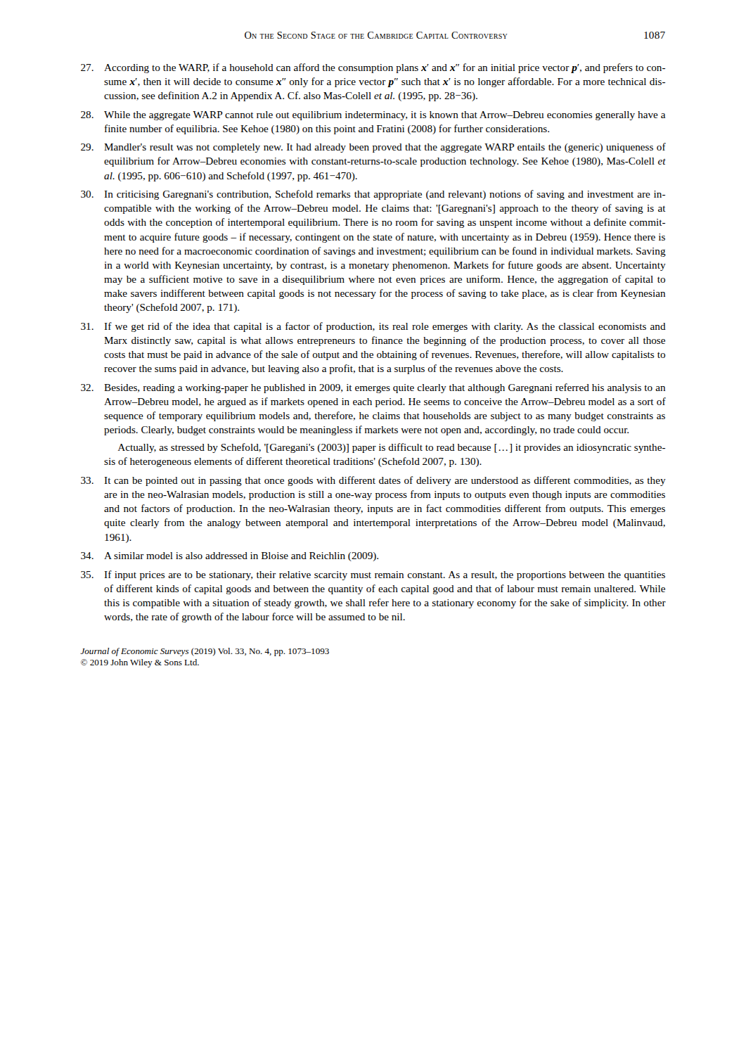On the Second Stage of the Cambridge Capital Controversy 1087
According to the WARP, if a household can afford the consumption plans x′ and x″ for an initial price vector p′, and prefers to consume x′, then it will decide to consume x″ only for a price vector p″ such that x′ is no longer affordable. For a more technical discussion, see definition A.2 in Appendix A. Cf. also Mas-Colell et al. (1995, pp. 28−36).
While the aggregate WARP cannot rule out equilibrium indeterminacy, it is known that Arrow–Debreu economies generally have a finite number of equilibria. See Kehoe (1980) on this point and Fratini (2008) for further considerations.
Mandler's result was not completely new. It had already been proved that the aggregate WARP entails the (generic) uniqueness of equilibrium for Arrow–Debreu economies with constant-returns-to-scale production technology. See Kehoe (1980), Mas-Colell et al. (1995, pp. 606−610) and Schefold (1997, pp. 461−470).
In criticising Garegnani's contribution, Schefold remarks that appropriate (and relevant) notions of saving and investment are incompatible with the working of the Arrow–Debreu model. He claims that: '[Garegnani's] approach to the theory of saving is at odds with the conception of intertemporal equilibrium. There is no room for saving as unspent income without a definite commitment to acquire future goods – if necessary, contingent on the state of nature, with uncertainty as in Debreu (1959). Hence there is here no need for a macroeconomic coordination of savings and investment; equilibrium can be found in individual markets. Saving in a world with Keynesian uncertainty, by contrast, is a monetary phenomenon. Markets for future goods are absent. Uncertainty may be a sufficient motive to save in a disequilibrium where not even prices are uniform. Hence, the aggregation of capital to make savers indifferent between capital goods is not necessary for the process of saving to take place, as is clear from Keynesian theory' (Schefold 2007, p. 171).
If we get rid of the idea that capital is a factor of production, its real role emerges with clarity. As the classical economists and Marx distinctly saw, capital is what allows entrepreneurs to finance the beginning of the production process, to cover all those costs that must be paid in advance of the sale of output and the obtaining of revenues. Revenues, therefore, will allow capitalists to recover the sums paid in advance, but leaving also a profit, that is a surplus of the revenues above the costs.
Besides, reading a working-paper he published in 2009, it emerges quite clearly that although Garegnani referred his analysis to an Arrow–Debreu model, he argued as if markets opened in each period. He seems to conceive the Arrow–Debreu model as a sort of sequence of temporary equilibrium models and, therefore, he claims that households are subject to as many budget constraints as periods. Clearly, budget constraints would be meaningless if markets were not open and, accordingly, no trade could occur.
Actually, as stressed by Schefold, '[Garegani's (2003)] paper is difficult to read because [ . . . ] it provides an idiosyncratic synthesis of heterogeneous elements of different theoretical traditions' (Schefold 2007, p. 130).
It can be pointed out in passing that once goods with different dates of delivery are understood as different commodities, as they are in the neo-Walrasian models, production is still a one-way process from inputs to outputs even though inputs are commodities and not factors of production. In the neo-Walrasian theory, inputs are in fact commodities different from outputs. This emerges quite clearly from the analogy between atemporal and intertemporal interpretations of the Arrow–Debreu model (Malinvaud, 1961).
A similar model is also addressed in Bloise and Reichlin (2009).
If input prices are to be stationary, their relative scarcity must remain constant. As a result, the proportions between the quantities of different kinds of capital goods and between the quantity of each capital good and that of labour must remain unaltered. While this is compatible with a situation of steady growth, we shall refer here to a stationary economy for the sake of simplicity. In other words, the rate of growth of the labour force will be assumed to be nil.
Journal of Economic Surveys (2019) Vol. 33, No. 4, pp. 1073–1093
© 2019 John Wiley & Sons Ltd.